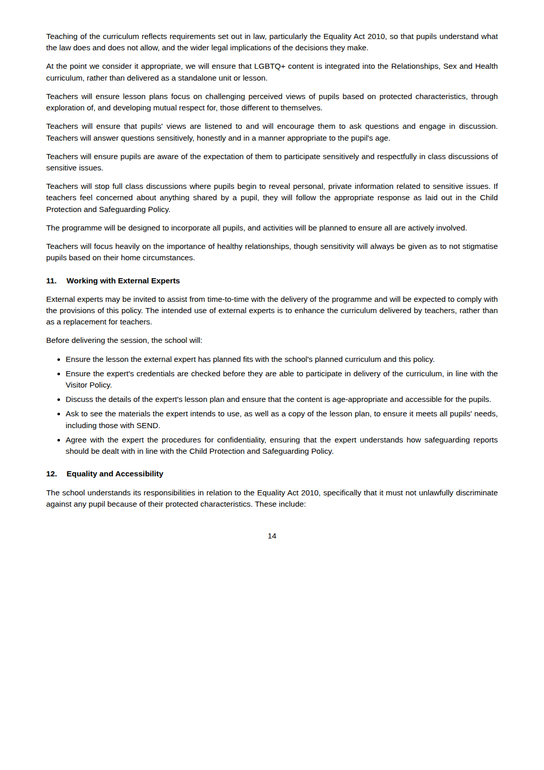Teaching of the curriculum reflects requirements set out in law, particularly the Equality Act 2010, so that pupils understand what the law does and does not allow, and the wider legal implications of the decisions they make.
At the point we consider it appropriate, we will ensure that LGBTQ+ content is integrated into the Relationships, Sex and Health curriculum, rather than delivered as a standalone unit or lesson.
Teachers will ensure lesson plans focus on challenging perceived views of pupils based on protected characteristics, through exploration of, and developing mutual respect for, those different to themselves.
Teachers will ensure that pupils' views are listened to and will encourage them to ask questions and engage in discussion. Teachers will answer questions sensitively, honestly and in a manner appropriate to the pupil's age.
Teachers will ensure pupils are aware of the expectation of them to participate sensitively and respectfully in class discussions of sensitive issues.
Teachers will stop full class discussions where pupils begin to reveal personal, private information related to sensitive issues. If teachers feel concerned about anything shared by a pupil, they will follow the appropriate response as laid out in the Child Protection and Safeguarding Policy.
The programme will be designed to incorporate all pupils, and activities will be planned to ensure all are actively involved.
Teachers will focus heavily on the importance of healthy relationships, though sensitivity will always be given as to not stigmatise pupils based on their home circumstances.
11. Working with External Experts
External experts may be invited to assist from time-to-time with the delivery of the programme and will be expected to comply with the provisions of this policy. The intended use of external experts is to enhance the curriculum delivered by teachers, rather than as a replacement for teachers.
Before delivering the session, the school will:
Ensure the lesson the external expert has planned fits with the school's planned curriculum and this policy.
Ensure the expert's credentials are checked before they are able to participate in delivery of the curriculum, in line with the Visitor Policy.
Discuss the details of the expert's lesson plan and ensure that the content is age-appropriate and accessible for the pupils.
Ask to see the materials the expert intends to use, as well as a copy of the lesson plan, to ensure it meets all pupils' needs, including those with SEND.
Agree with the expert the procedures for confidentiality, ensuring that the expert understands how safeguarding reports should be dealt with in line with the Child Protection and Safeguarding Policy.
12. Equality and Accessibility
The school understands its responsibilities in relation to the Equality Act 2010, specifically that it must not unlawfully discriminate against any pupil because of their protected characteristics. These include:
14